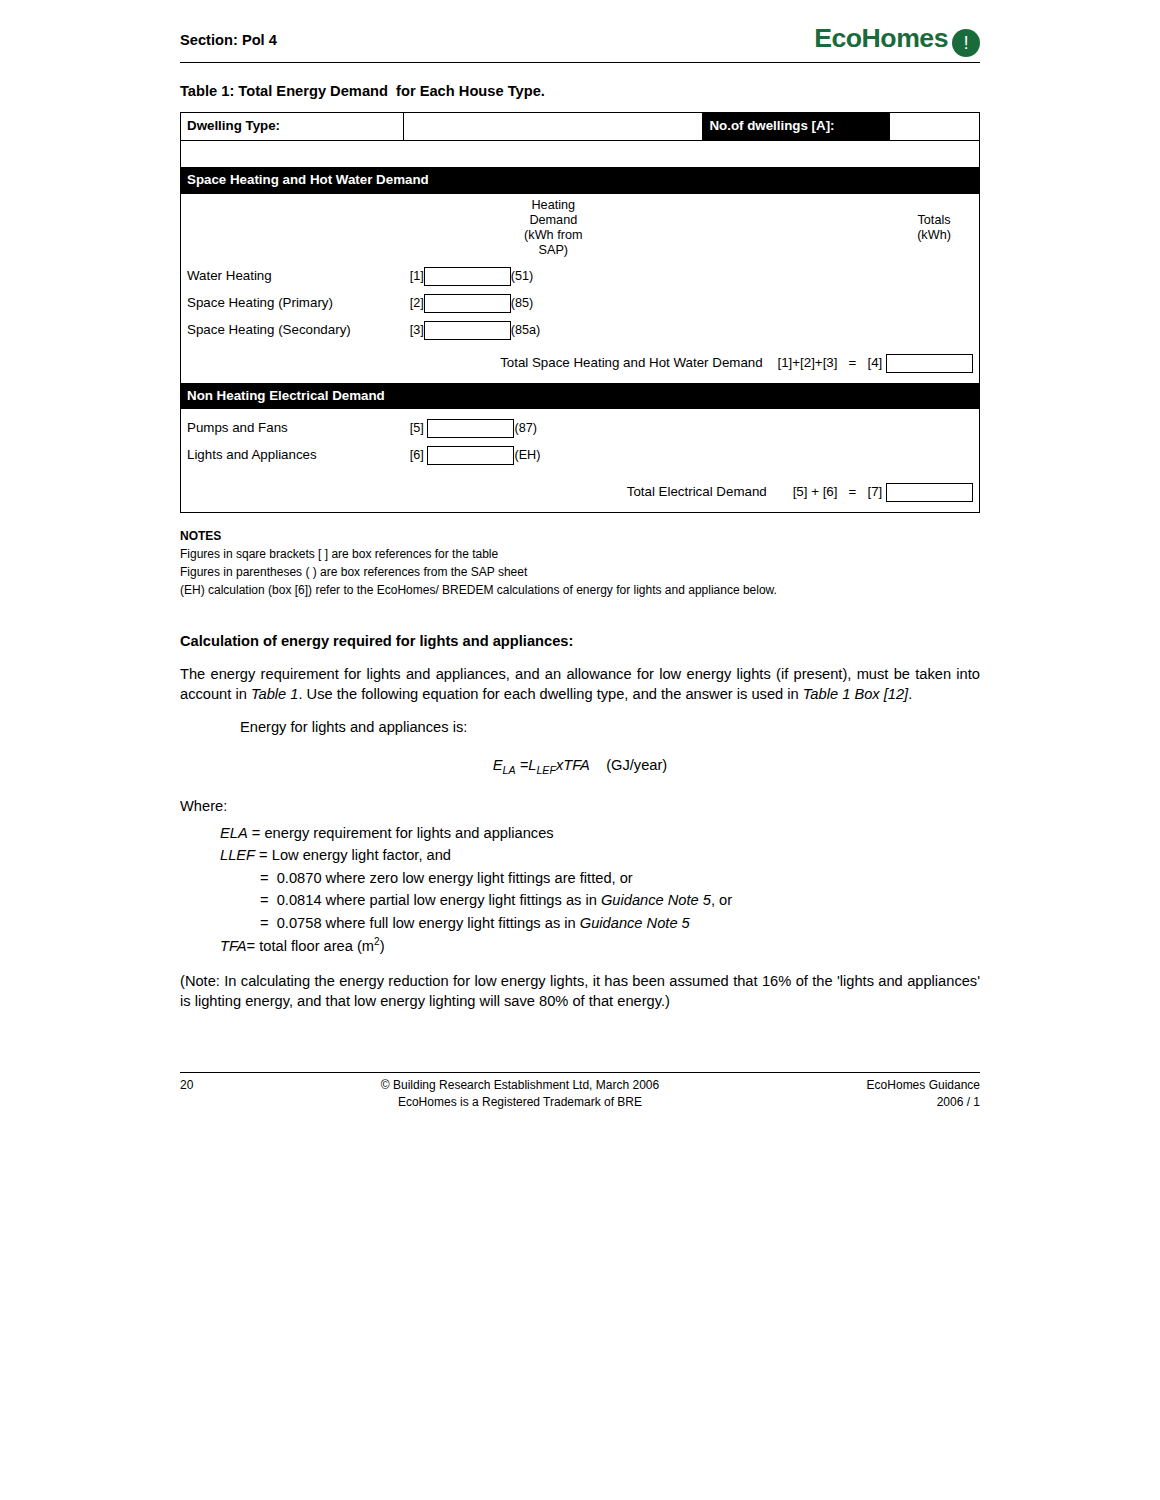Section: Pol 4
Eco Homes!
Table 1: Total Energy Demand for Each House Type.
| Dwelling Type: | | No.of dwellings [A]: | |
| Space Heating and Hot Water Demand |
| | Heating Demand (kWh from SAP) | | Totals (kWh) |
| Water Heating | [1] (51) | | |
| Space Heating (Primary) | [2] (85) | | |
| Space Heating (Secondary) | [3] (85a) | | |
| Total Space Heating and Hot Water Demand [1]+[2]+[3] = [4] |
| Non Heating Electrical Demand |
| Pumps and Fans | [5] (87) | | |
| Lights and Appliances | [6] (EH) | | |
| Total Electrical Demand [5] + [6] = [7] |
NOTES
Figures in sqare brackets [ ] are box references for the table
Figures in parentheses ( ) are box references from the SAP sheet
(EH) calculation (box [6]) refer to the EcoHomes/ BREDEM calculations of energy for lights and appliance below.
Calculation of energy required for lights and appliances:
The energy requirement for lights and appliances, and an allowance for low energy lights (if present), must be taken into account in Table 1. Use the following equation for each dwelling type, and the answer is used in Table 1 Box [12].
Energy for lights and appliances is:
ELA =LLEFxTFA (GJ/year)
Where:
ELA = energy requirement for lights and appliances
LLEF = Low energy light factor, and
= 0.0870 where zero low energy light fittings are fitted, or
= 0.0814 where partial low energy light fittings as in Guidance Note 5, or
= 0.0758 where full low energy light fittings as in Guidance Note 5
TFA= total floor area (m2)
(Note: In calculating the energy reduction for low energy lights, it has been assumed that 16% of the 'lights and appliances' is lighting energy, and that low energy lighting will save 80% of that energy.)
20
© Building Research Establishment Ltd, March 2006
EcoHomes is a Registered Trademark of BRE
EcoHomes Guidance
2006 / 1